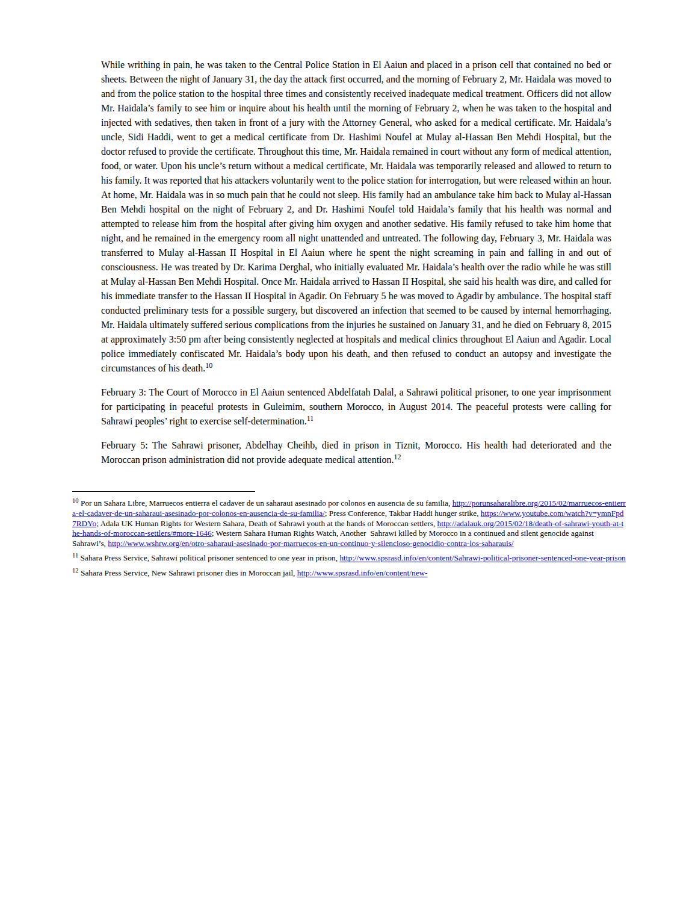While writhing in pain, he was taken to the Central Police Station in El Aaiun and placed in a prison cell that contained no bed or sheets. Between the night of January 31, the day the attack first occurred, and the morning of February 2, Mr. Haidala was moved to and from the police station to the hospital three times and consistently received inadequate medical treatment. Officers did not allow Mr. Haidala’s family to see him or inquire about his health until the morning of February 2, when he was taken to the hospital and injected with sedatives, then taken in front of a jury with the Attorney General, who asked for a medical certificate. Mr. Haidala’s uncle, Sidi Haddi, went to get a medical certificate from Dr. Hashimi Noufel at Mulay al-Hassan Ben Mehdi Hospital, but the doctor refused to provide the certificate. Throughout this time, Mr. Haidala remained in court without any form of medical attention, food, or water. Upon his uncle’s return without a medical certificate, Mr. Haidala was temporarily released and allowed to return to his family. It was reported that his attackers voluntarily went to the police station for interrogation, but were released within an hour. At home, Mr. Haidala was in so much pain that he could not sleep. His family had an ambulance take him back to Mulay al-Hassan Ben Mehdi hospital on the night of February 2, and Dr. Hashimi Noufel told Haidala’s family that his health was normal and attempted to release him from the hospital after giving him oxygen and another sedative. His family refused to take him home that night, and he remained in the emergency room all night unattended and untreated. The following day, February 3, Mr. Haidala was transferred to Mulay al-Hassan II Hospital in El Aaiun where he spent the night screaming in pain and falling in and out of consciousness. He was treated by Dr. Karima Derghal, who initially evaluated Mr. Haidala’s health over the radio while he was still at Mulay al-Hassan Ben Mehdi Hospital. Once Mr. Haidala arrived to Hassan II Hospital, she said his health was dire, and called for his immediate transfer to the Hassan II Hospital in Agadir. On February 5 he was moved to Agadir by ambulance. The hospital staff conducted preliminary tests for a possible surgery, but discovered an infection that seemed to be caused by internal hemorrhaging. Mr. Haidala ultimately suffered serious complications from the injuries he sustained on January 31, and he died on February 8, 2015 at approximately 3:50 pm after being consistently neglected at hospitals and medical clinics throughout El Aaiun and Agadir. Local police immediately confiscated Mr. Haidala’s body upon his death, and then refused to conduct an autopsy and investigate the circumstances of his death.10
February 3: The Court of Morocco in El Aaiun sentenced Abdelfatah Dalal, a Sahrawi political prisoner, to one year imprisonment for participating in peaceful protests in Guleimim, southern Morocco, in August 2014. The peaceful protests were calling for Sahrawi peoples’ right to exercise self-determination.11
February 5: The Sahrawi prisoner, Abdelhay Cheihb, died in prison in Tiznit, Morocco. His health had deteriorated and the Moroccan prison administration did not provide adequate medical attention.12
10 Por un Sahara Libre, Marruecos entierra el cadaver de un saharaui asesinado por colonos en ausencia de su familia, http://porunsaharalibre.org/2015/02/marruecos-entierra-el-cadaver-de-un-saharaui-asesinado-por-colonos-en-ausencia-de-su-familia/; Press Conference, Takbar Haddi hunger strike, https://www.youtube.com/watch?v=ymnFpd7RDYo; Adala UK Human Rights for Western Sahara, Death of Sahrawi youth at the hands of Moroccan settlers, http://adalauk.org/2015/02/18/death-of-sahrawi-youth-at-the-hands-of-moroccan-settlers/#more-1646; Western Sahara Human Rights Watch, Another Sahrawi killed by Morocco in a continued and silent genocide against Sahrawi’s, http://www.wshrw.org/en/otro-saharaui-asesinado-por-marruecos-en-un-continuo-y-silencioso-genocidio-contra-los-saharauis/
11 Sahara Press Service, Sahrawi political prisoner sentenced to one year in prison, http://www.spsrasd.info/en/content/Sahrawi-political-prisoner-sentenced-one-year-prison
12 Sahara Press Service, New Sahrawi prisoner dies in Moroccan jail, http://www.spsrasd.info/en/content/new-